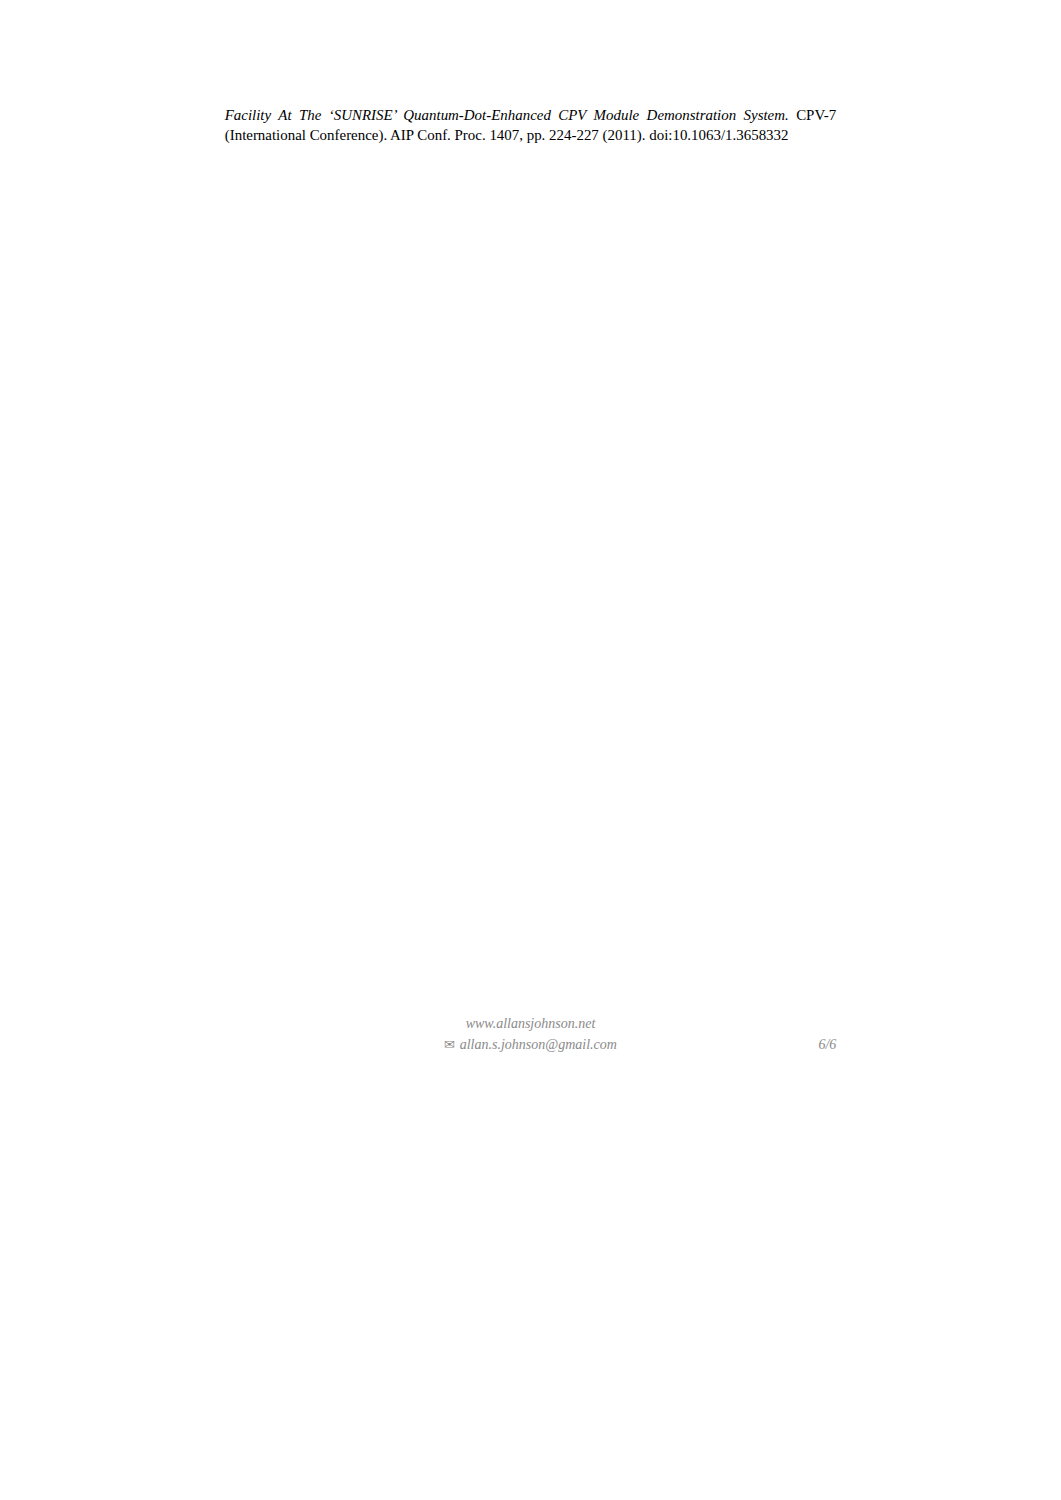Facility At The ‘SUNRISE’ Quantum-Dot-Enhanced CPV Module Demonstration System. CPV-7 (International Conference). AIP Conf. Proc. 1407, pp. 224-227 (2011). doi:10.1063/1.3658332
www.allansjohnson.net ✉allan.s.johnson@gmail.com 6/6